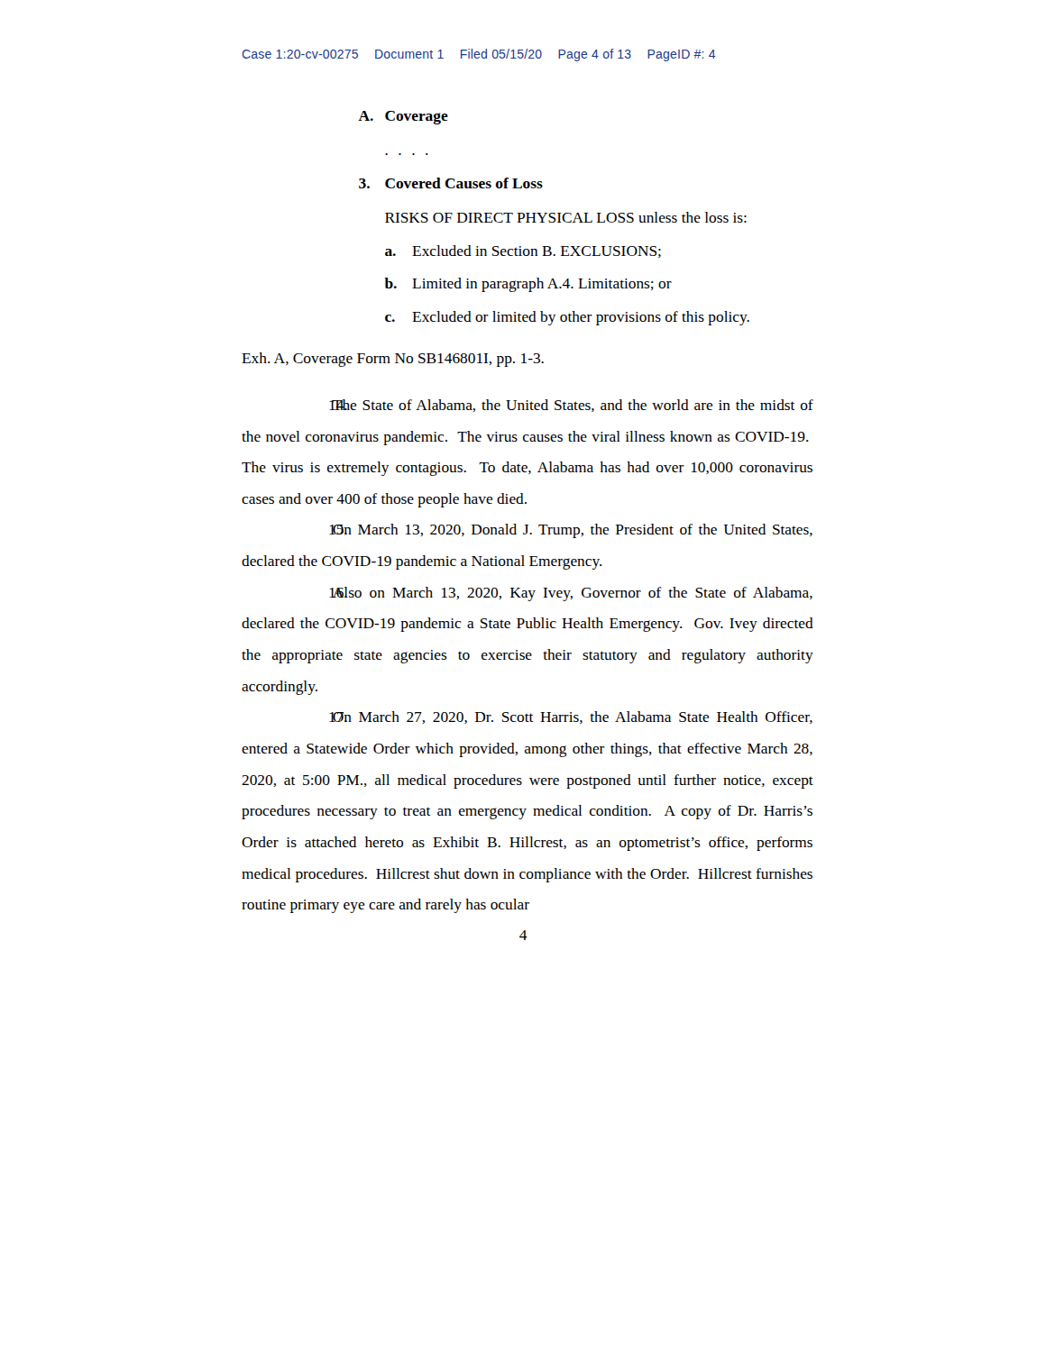Case 1:20-cv-00275 Document 1 Filed 05/15/20 Page 4 of 13 PageID #: 4
A. Coverage
. . . .
3. Covered Causes of Loss
RISKS OF DIRECT PHYSICAL LOSS unless the loss is:
a. Excluded in Section B. EXCLUSIONS;
b. Limited in paragraph A.4. Limitations; or
c. Excluded or limited by other provisions of this policy.
Exh. A, Coverage Form No SB146801I, pp. 1-3.
14. The State of Alabama, the United States, and the world are in the midst of the novel coronavirus pandemic. The virus causes the viral illness known as COVID-19. The virus is extremely contagious. To date, Alabama has had over 10,000 coronavirus cases and over 400 of those people have died.
15. On March 13, 2020, Donald J. Trump, the President of the United States, declared the COVID-19 pandemic a National Emergency.
16. Also on March 13, 2020, Kay Ivey, Governor of the State of Alabama, declared the COVID-19 pandemic a State Public Health Emergency. Gov. Ivey directed the appropriate state agencies to exercise their statutory and regulatory authority accordingly.
17. On March 27, 2020, Dr. Scott Harris, the Alabama State Health Officer, entered a Statewide Order which provided, among other things, that effective March 28, 2020, at 5:00 PM., all medical procedures were postponed until further notice, except procedures necessary to treat an emergency medical condition. A copy of Dr. Harris’s Order is attached hereto as Exhibit B. Hillcrest, as an optometrist’s office, performs medical procedures. Hillcrest shut down in compliance with the Order. Hillcrest furnishes routine primary eye care and rarely has ocular
4